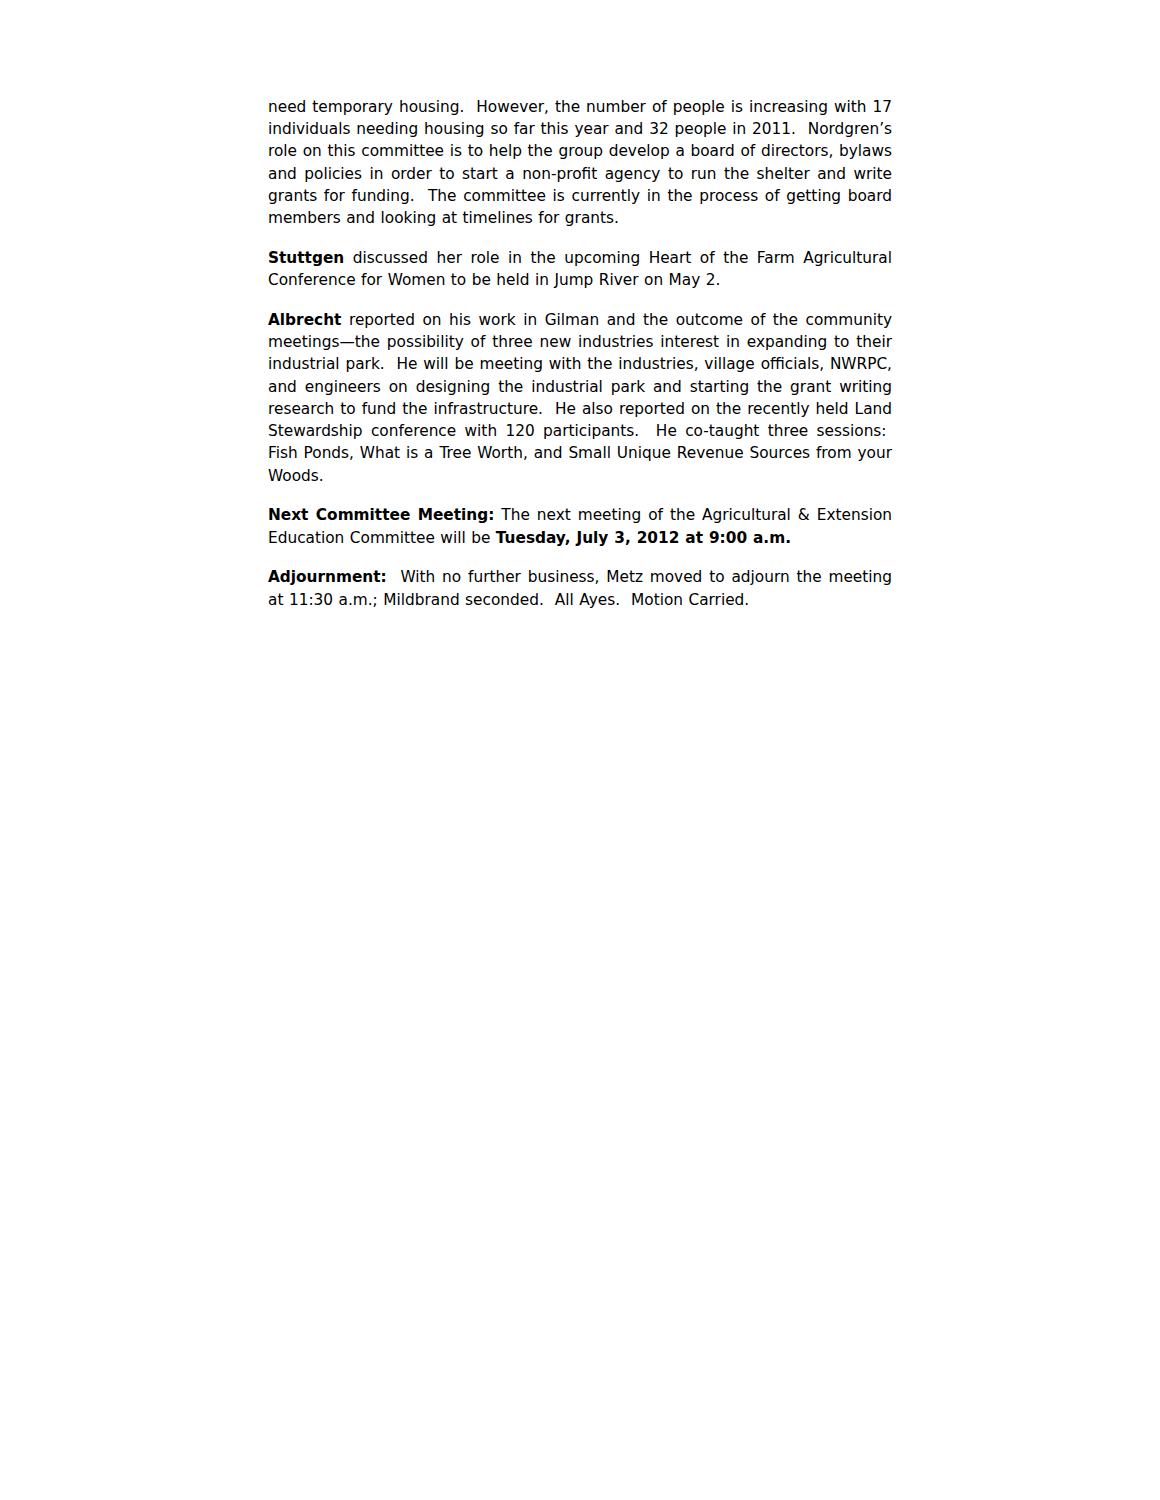need temporary housing. However, the number of people is increasing with 17 individuals needing housing so far this year and 32 people in 2011. Nordgren’s role on this committee is to help the group develop a board of directors, bylaws and policies in order to start a non-profit agency to run the shelter and write grants for funding. The committee is currently in the process of getting board members and looking at timelines for grants.
Stuttgen discussed her role in the upcoming Heart of the Farm Agricultural Conference for Women to be held in Jump River on May 2.
Albrecht reported on his work in Gilman and the outcome of the community meetings—the possibility of three new industries interest in expanding to their industrial park. He will be meeting with the industries, village officials, NWRPC, and engineers on designing the industrial park and starting the grant writing research to fund the infrastructure. He also reported on the recently held Land Stewardship conference with 120 participants. He co-taught three sessions: Fish Ponds, What is a Tree Worth, and Small Unique Revenue Sources from your Woods.
Next Committee Meeting: The next meeting of the Agricultural & Extension Education Committee will be Tuesday, July 3, 2012 at 9:00 a.m.
Adjournment: With no further business, Metz moved to adjourn the meeting at 11:30 a.m.; Mildbrand seconded. All Ayes. Motion Carried.